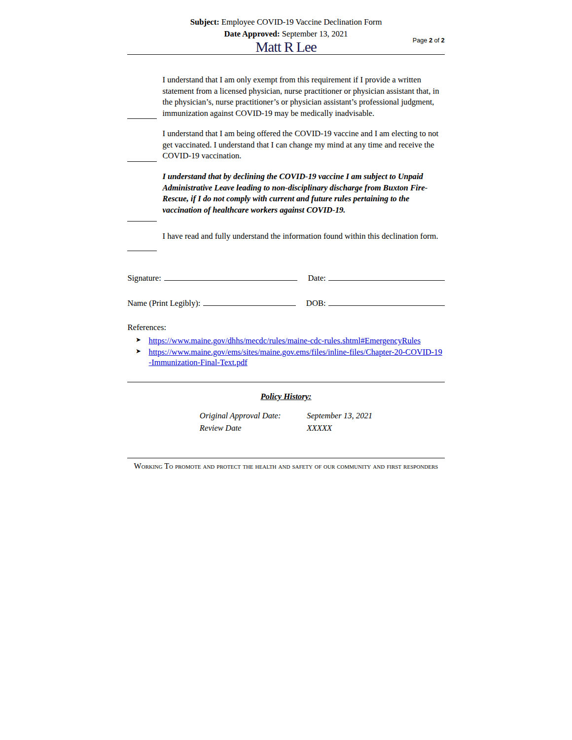Page 2 of 2
Subject: Employee COVID-19 Vaccine Declination Form
Date Approved: September 13, 2021
Matt R Lee
I understand that I am only exempt from this requirement if I provide a written statement from a licensed physician, nurse practitioner or physician assistant that, in the physician’s, nurse practitioner’s or physician assistant’s professional judgment, immunization against COVID-19 may be medically inadvisable.
I understand that I am being offered the COVID-19 vaccine and I am electing to not get vaccinated. I understand that I can change my mind at any time and receive the COVID-19 vaccination.
I understand that by declining the COVID-19 vaccine I am subject to Unpaid Administrative Leave leading to non-disciplinary discharge from Buxton Fire-Rescue, if I do not comply with current and future rules pertaining to the vaccination of healthcare workers against COVID-19.
I have read and fully understand the information found within this declination form.
Signature: Date:
Name (Print Legibly): DOB:
References:
https://www.maine.gov/dhhs/mecdc/rules/maine-cdc-rules.shtml#EmergencyRules
https://www.maine.gov/ems/sites/maine.gov.ems/files/inline-files/Chapter-20-COVID-19-Immunization-Final-Text.pdf
Policy History:
| Original Approval Date: | September 13, 2021 |
| Review Date | XXXXX |
Working To promote and protect the health and safety of our community and first responders